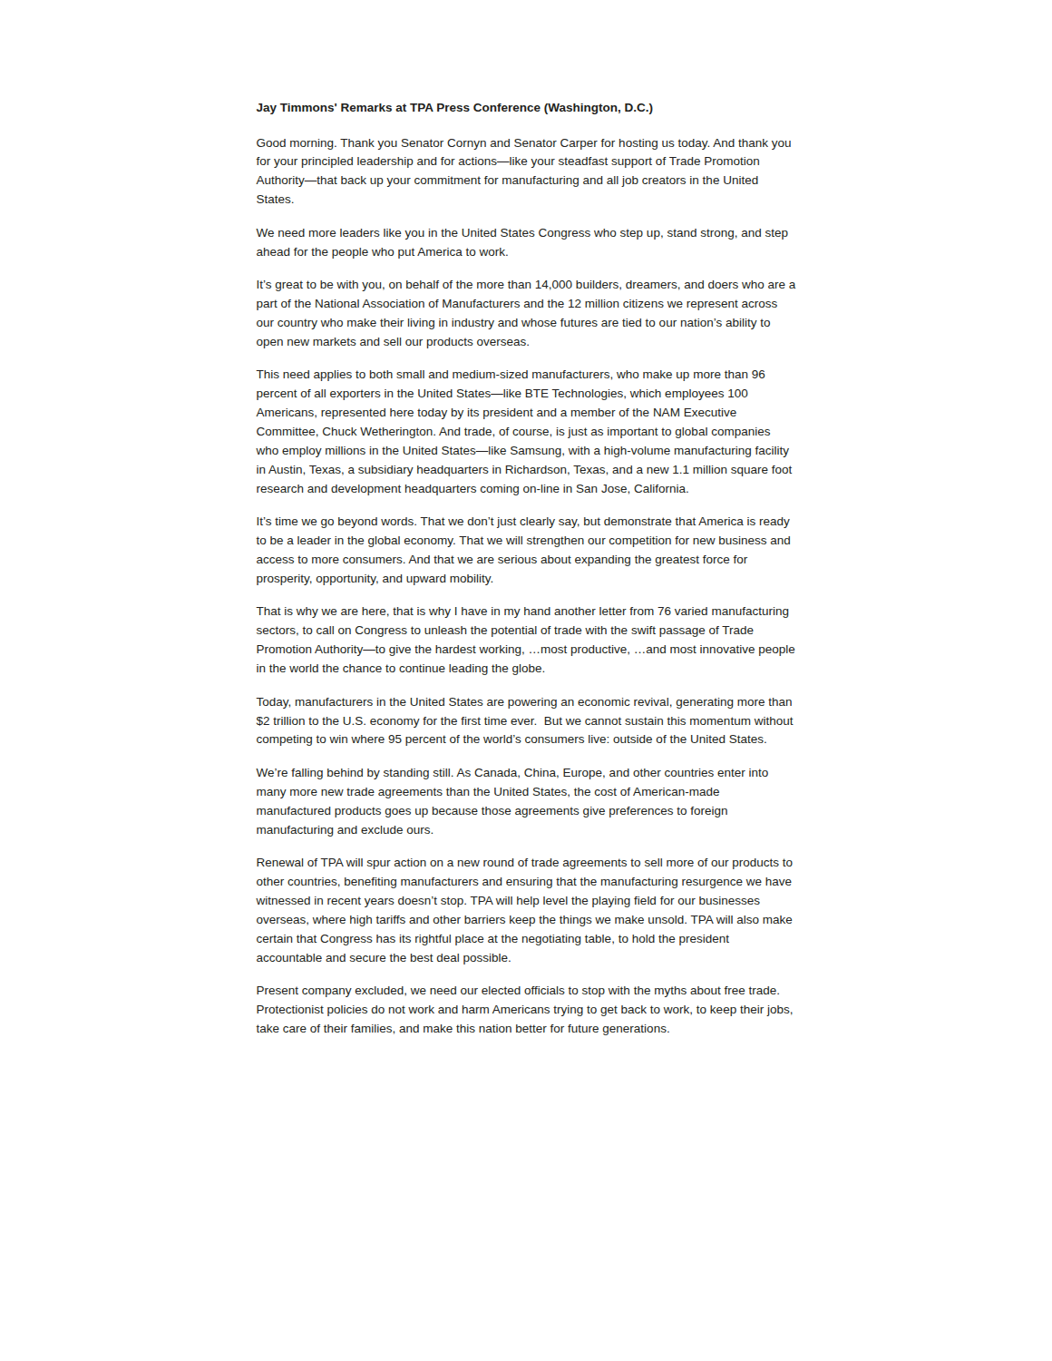Jay Timmons' Remarks at TPA Press Conference (Washington, D.C.)
Good morning. Thank you Senator Cornyn and Senator Carper for hosting us today. And thank you for your principled leadership and for actions—like your steadfast support of Trade Promotion Authority—that back up your commitment for manufacturing and all job creators in the United States.
We need more leaders like you in the United States Congress who step up, stand strong, and step ahead for the people who put America to work.
It’s great to be with you, on behalf of the more than 14,000 builders, dreamers, and doers who are a part of the National Association of Manufacturers and the 12 million citizens we represent across our country who make their living in industry and whose futures are tied to our nation’s ability to open new markets and sell our products overseas.
This need applies to both small and medium-sized manufacturers, who make up more than 96 percent of all exporters in the United States—like BTE Technologies, which employees 100 Americans, represented here today by its president and a member of the NAM Executive Committee, Chuck Wetherington. And trade, of course, is just as important to global companies who employ millions in the United States—like Samsung, with a high-volume manufacturing facility in Austin, Texas, a subsidiary headquarters in Richardson, Texas, and a new 1.1 million square foot research and development headquarters coming on-line in San Jose, California.
It’s time we go beyond words. That we don’t just clearly say, but demonstrate that America is ready to be a leader in the global economy. That we will strengthen our competition for new business and access to more consumers. And that we are serious about expanding the greatest force for prosperity, opportunity, and upward mobility.
That is why we are here, that is why I have in my hand another letter from 76 varied manufacturing sectors, to call on Congress to unleash the potential of trade with the swift passage of Trade Promotion Authority—to give the hardest working, …most productive, …and most innovative people in the world the chance to continue leading the globe.
Today, manufacturers in the United States are powering an economic revival, generating more than $2 trillion to the U.S. economy for the first time ever. But we cannot sustain this momentum without competing to win where 95 percent of the world’s consumers live: outside of the United States.
We’re falling behind by standing still. As Canada, China, Europe, and other countries enter into many more new trade agreements than the United States, the cost of American-made manufactured products goes up because those agreements give preferences to foreign manufacturing and exclude ours.
Renewal of TPA will spur action on a new round of trade agreements to sell more of our products to other countries, benefiting manufacturers and ensuring that the manufacturing resurgence we have witnessed in recent years doesn’t stop. TPA will help level the playing field for our businesses overseas, where high tariffs and other barriers keep the things we make unsold. TPA will also make certain that Congress has its rightful place at the negotiating table, to hold the president accountable and secure the best deal possible.
Present company excluded, we need our elected officials to stop with the myths about free trade. Protectionist policies do not work and harm Americans trying to get back to work, to keep their jobs, take care of their families, and make this nation better for future generations.